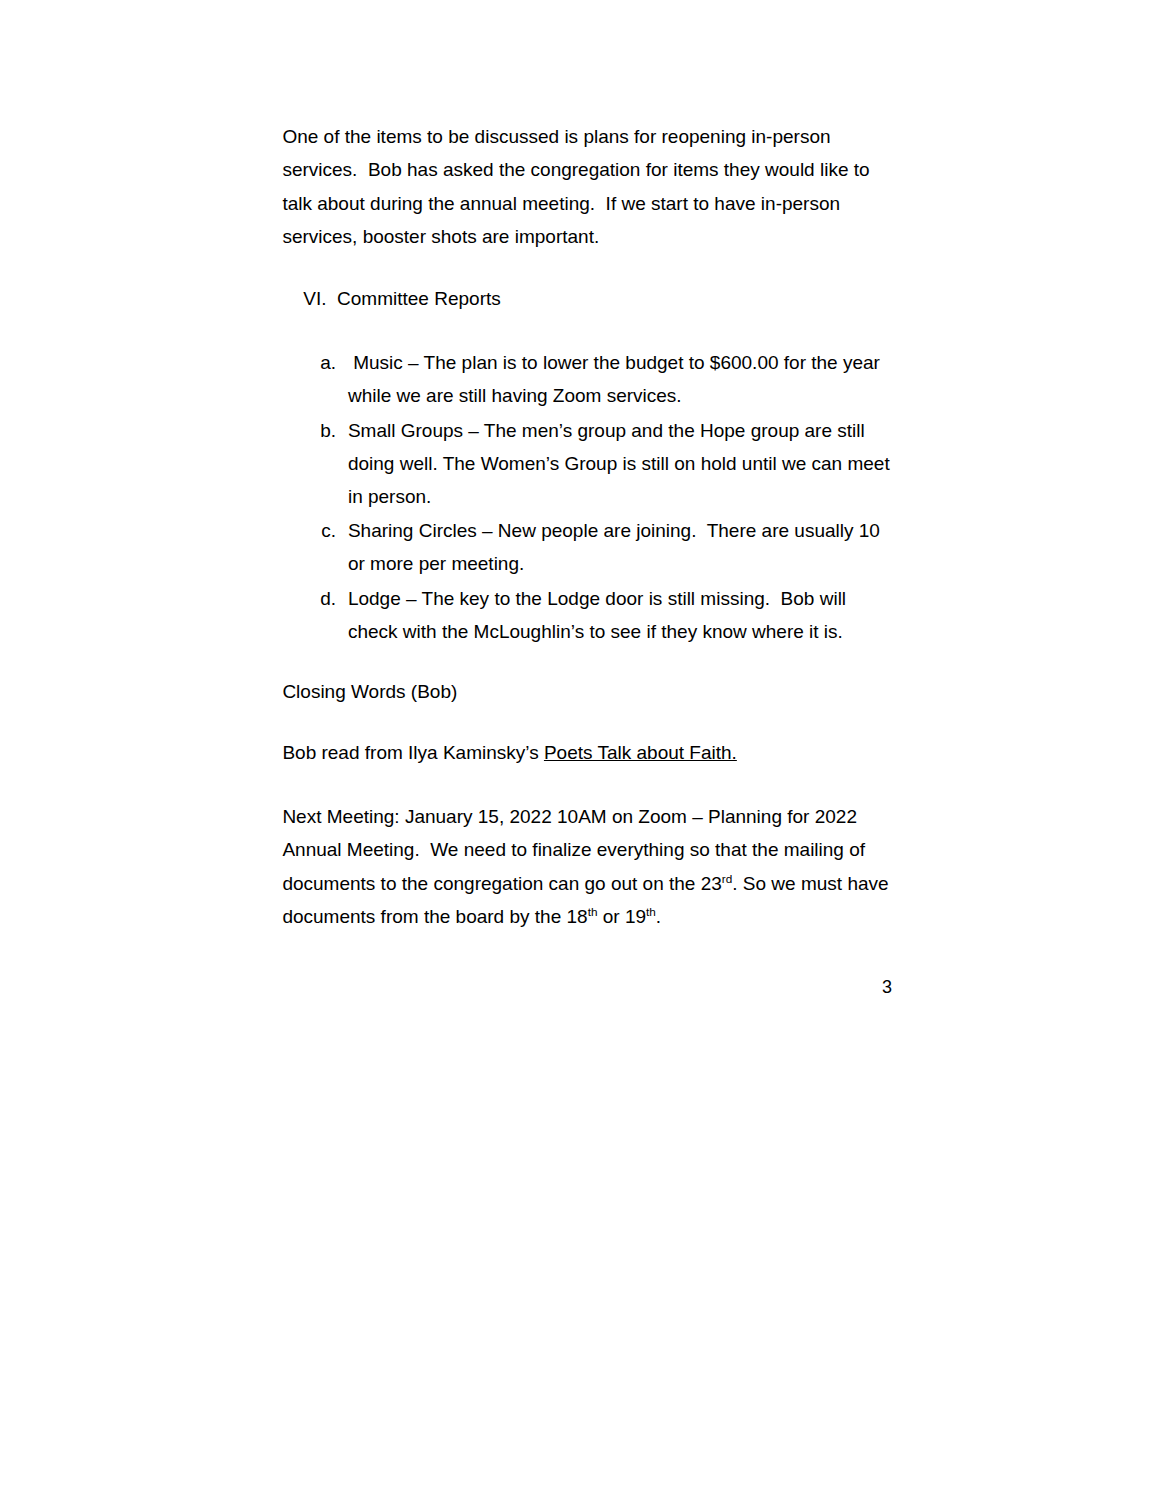One of the items to be discussed is plans for reopening in-person services. Bob has asked the congregation for items they would like to talk about during the annual meeting. If we start to have in-person services, booster shots are important.
VI. Committee Reports
Music – The plan is to lower the budget to $600.00 for the year while we are still having Zoom services.
Small Groups – The men’s group and the Hope group are still doing well. The Women’s Group is still on hold until we can meet in person.
Sharing Circles – New people are joining. There are usually 10 or more per meeting.
Lodge – The key to the Lodge door is still missing. Bob will check with the McLoughlin’s to see if they know where it is.
Closing Words (Bob)
Bob read from Ilya Kaminsky’s Poets Talk about Faith.
Next Meeting: January 15, 2022 10AM on Zoom – Planning for 2022 Annual Meeting. We need to finalize everything so that the mailing of documents to the congregation can go out on the 23rd. So we must have documents from the board by the 18th or 19th.
3